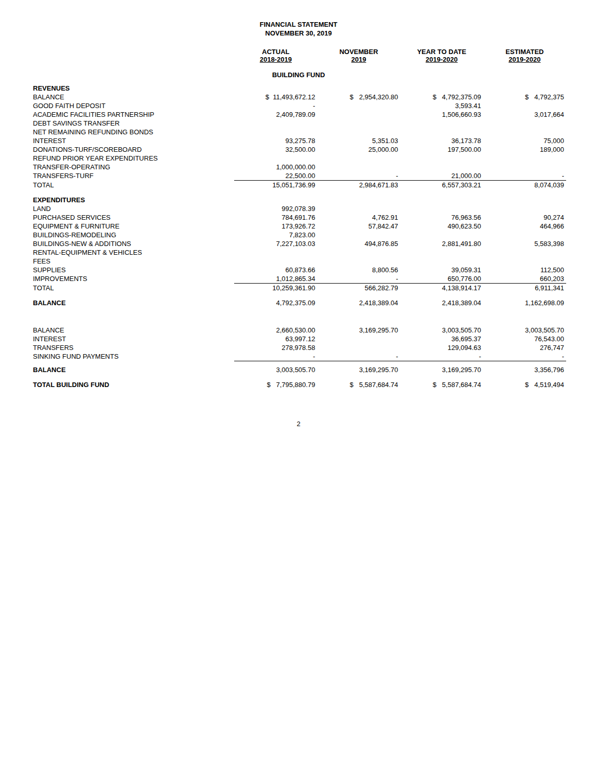FINANCIAL STATEMENT
NOVEMBER 30, 2019
| | ACTUAL 2018-2019 | NOVEMBER 2019 | YEAR TO DATE 2019-2020 | ESTIMATED 2019-2020 |
| BUILDING FUND |
| REVENUES | | | | |
| BALANCE | $ 11,493,672.12 | $ 2,954,320.80 | $ 4,792,375.09 | $ 4,792,375 |
| GOOD FAITH DEPOSIT | - | | 3,593.41 | |
| ACADEMIC FACILITIES PARTNERSHIP | 2,409,789.09 | | 1,506,660.93 | 3,017,664 |
| DEBT SAVINGS TRANSFER | | | | |
| NET REMAINING REFUNDING BONDS | | | | |
| INTEREST | 93,275.78 | 5,351.03 | 36,173.78 | 75,000 |
| DONATIONS-TURF/SCOREBOARD | 32,500.00 | 25,000.00 | 197,500.00 | 189,000 |
| REFUND PRIOR YEAR EXPENDITURES | | | | |
| TRANSFER-OPERATING | 1,000,000.00 | | | |
| TRANSFERS-TURF | 22,500.00 | - | 21,000.00 | - |
| TOTAL | 15,051,736.99 | 2,984,671.83 | 6,557,303.21 | 8,074,039 |
| EXPENDITURES | | | | |
| LAND | 992,078.39 | | | |
| PURCHASED SERVICES | 784,691.76 | 4,762.91 | 76,963.56 | 90,274 |
| EQUIPMENT & FURNITURE | 173,926.72 | 57,842.47 | 490,623.50 | 464,966 |
| BUILDINGS-REMODELING | 7,823.00 | | | |
| BUILDINGS-NEW & ADDITIONS | 7,227,103.03 | 494,876.85 | 2,881,491.80 | 5,583,398 |
| RENTAL-EQUIPMENT & VEHICLES | | | | |
| FEES | | | | |
| SUPPLIES | 60,873.66 | 8,800.56 | 39,059.31 | 112,500 |
| IMPROVEMENTS | 1,012,865.34 | - | 650,776.00 | 660,203 |
| TOTAL | 10,259,361.90 | 566,282.79 | 4,138,914.17 | 6,911,341 |
| BALANCE | 4,792,375.09 | 2,418,389.04 | 2,418,389.04 | 1,162,698.09 |
| BALANCE | 2,660,530.00 | 3,169,295.70 | 3,003,505.70 | 3,003,505.70 |
| INTEREST | 63,997.12 | | 36,695.37 | 76,543.00 |
| TRANSFERS | 278,978.58 | | 129,094.63 | 276,747 |
| SINKING FUND PAYMENTS | - | - | - | - |
| BALANCE | 3,003,505.70 | 3,169,295.70 | 3,169,295.70 | 3,356,796 |
| TOTAL BUILDING FUND | $ 7,795,880.79 | $ 5,587,684.74 | $ 5,587,684.74 | $ 4,519,494 |
2